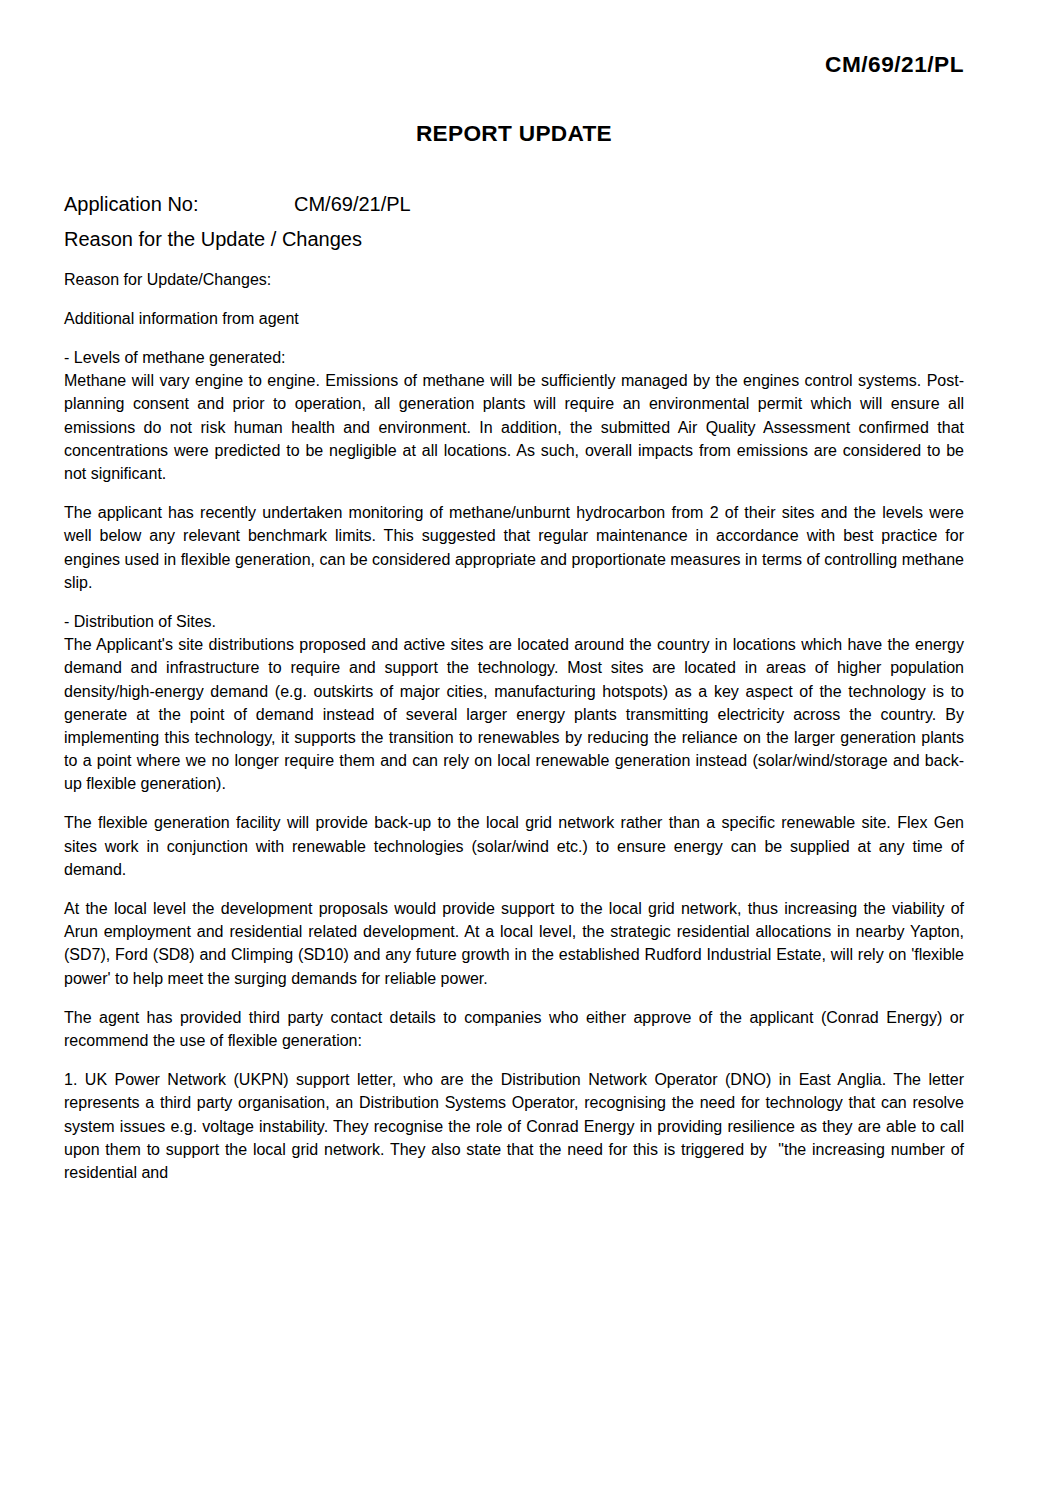CM/69/21/PL
REPORT UPDATE
Application No: CM/69/21/PL
Reason for the Update / Changes
Reason for Update/Changes:
Additional information from agent
- Levels of methane generated:
Methane will vary engine to engine. Emissions of methane will be sufficiently managed by the engines control systems. Post-planning consent and prior to operation, all generation plants will require an environmental permit which will ensure all emissions do not risk human health and environment. In addition, the submitted Air Quality Assessment confirmed that concentrations were predicted to be negligible at all locations. As such, overall impacts from emissions are considered to be not significant.
The applicant has recently undertaken monitoring of methane/unburnt hydrocarbon from 2 of their sites and the levels were well below any relevant benchmark limits. This suggested that regular maintenance in accordance with best practice for engines used in flexible generation, can be considered appropriate and proportionate measures in terms of controlling methane slip.
- Distribution of Sites.
The Applicant's site distributions proposed and active sites are located around the country in locations which have the energy demand and infrastructure to require and support the technology. Most sites are located in areas of higher population density/high-energy demand (e.g. outskirts of major cities, manufacturing hotspots) as a key aspect of the technology is to generate at the point of demand instead of several larger energy plants transmitting electricity across the country. By implementing this technology, it supports the transition to renewables by reducing the reliance on the larger generation plants to a point where we no longer require them and can rely on local renewable generation instead (solar/wind/storage and back-up flexible generation).
The flexible generation facility will provide back-up to the local grid network rather than a specific renewable site. Flex Gen sites work in conjunction with renewable technologies (solar/wind etc.) to ensure energy can be supplied at any time of demand.
At the local level the development proposals would provide support to the local grid network, thus increasing the viability of Arun employment and residential related development. At a local level, the strategic residential allocations in nearby Yapton, (SD7), Ford (SD8) and Climping (SD10) and any future growth in the established Rudford Industrial Estate, will rely on 'flexible power' to help meet the surging demands for reliable power.
The agent has provided third party contact details to companies who either approve of the applicant (Conrad Energy) or recommend the use of flexible generation:
1. UK Power Network (UKPN) support letter, who are the Distribution Network Operator (DNO) in East Anglia. The letter represents a third party organisation, an Distribution Systems Operator, recognising the need for technology that can resolve system issues e.g. voltage instability. They recognise the role of Conrad Energy in providing resilience as they are able to call upon them to support the local grid network. They also state that the need for this is triggered by "the increasing number of residential and